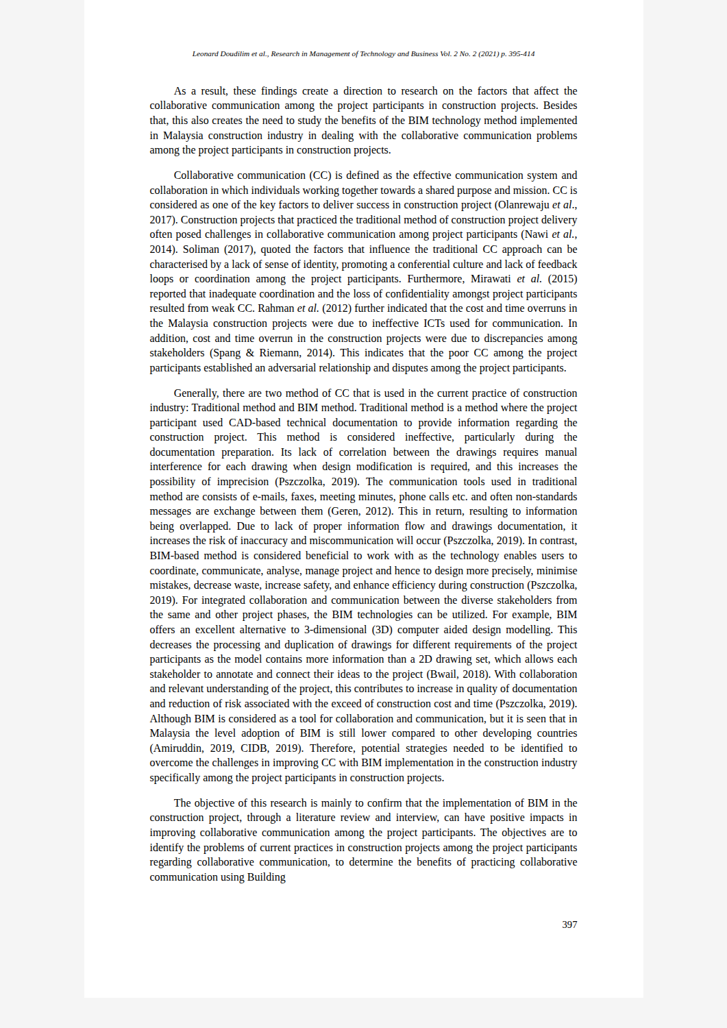Leonard Doudilim et al., Research in Management of Technology and Business Vol. 2 No. 2 (2021) p. 395-414
As a result, these findings create a direction to research on the factors that affect the collaborative communication among the project participants in construction projects. Besides that, this also creates the need to study the benefits of the BIM technology method implemented in Malaysia construction industry in dealing with the collaborative communication problems among the project participants in construction projects.
Collaborative communication (CC) is defined as the effective communication system and collaboration in which individuals working together towards a shared purpose and mission. CC is considered as one of the key factors to deliver success in construction project (Olanrewaju et al., 2017). Construction projects that practiced the traditional method of construction project delivery often posed challenges in collaborative communication among project participants (Nawi et al., 2014). Soliman (2017), quoted the factors that influence the traditional CC approach can be characterised by a lack of sense of identity, promoting a conferential culture and lack of feedback loops or coordination among the project participants. Furthermore, Mirawati et al. (2015) reported that inadequate coordination and the loss of confidentiality amongst project participants resulted from weak CC. Rahman et al. (2012) further indicated that the cost and time overruns in the Malaysia construction projects were due to ineffective ICTs used for communication. In addition, cost and time overrun in the construction projects were due to discrepancies among stakeholders (Spang & Riemann, 2014). This indicates that the poor CC among the project participants established an adversarial relationship and disputes among the project participants.
Generally, there are two method of CC that is used in the current practice of construction industry: Traditional method and BIM method. Traditional method is a method where the project participant used CAD-based technical documentation to provide information regarding the construction project. This method is considered ineffective, particularly during the documentation preparation. Its lack of correlation between the drawings requires manual interference for each drawing when design modification is required, and this increases the possibility of imprecision (Pszczolka, 2019). The communication tools used in traditional method are consists of e-mails, faxes, meeting minutes, phone calls etc. and often non-standards messages are exchange between them (Geren, 2012). This in return, resulting to information being overlapped. Due to lack of proper information flow and drawings documentation, it increases the risk of inaccuracy and miscommunication will occur (Pszczolka, 2019). In contrast, BIM-based method is considered beneficial to work with as the technology enables users to coordinate, communicate, analyse, manage project and hence to design more precisely, minimise mistakes, decrease waste, increase safety, and enhance efficiency during construction (Pszczolka, 2019). For integrated collaboration and communication between the diverse stakeholders from the same and other project phases, the BIM technologies can be utilized. For example, BIM offers an excellent alternative to 3-dimensional (3D) computer aided design modelling. This decreases the processing and duplication of drawings for different requirements of the project participants as the model contains more information than a 2D drawing set, which allows each stakeholder to annotate and connect their ideas to the project (Bwail, 2018). With collaboration and relevant understanding of the project, this contributes to increase in quality of documentation and reduction of risk associated with the exceed of construction cost and time (Pszczolka, 2019). Although BIM is considered as a tool for collaboration and communication, but it is seen that in Malaysia the level adoption of BIM is still lower compared to other developing countries (Amiruddin, 2019, CIDB, 2019). Therefore, potential strategies needed to be identified to overcome the challenges in improving CC with BIM implementation in the construction industry specifically among the project participants in construction projects.
The objective of this research is mainly to confirm that the implementation of BIM in the construction project, through a literature review and interview, can have positive impacts in improving collaborative communication among the project participants. The objectives are to identify the problems of current practices in construction projects among the project participants regarding collaborative communication, to determine the benefits of practicing collaborative communication using Building
397